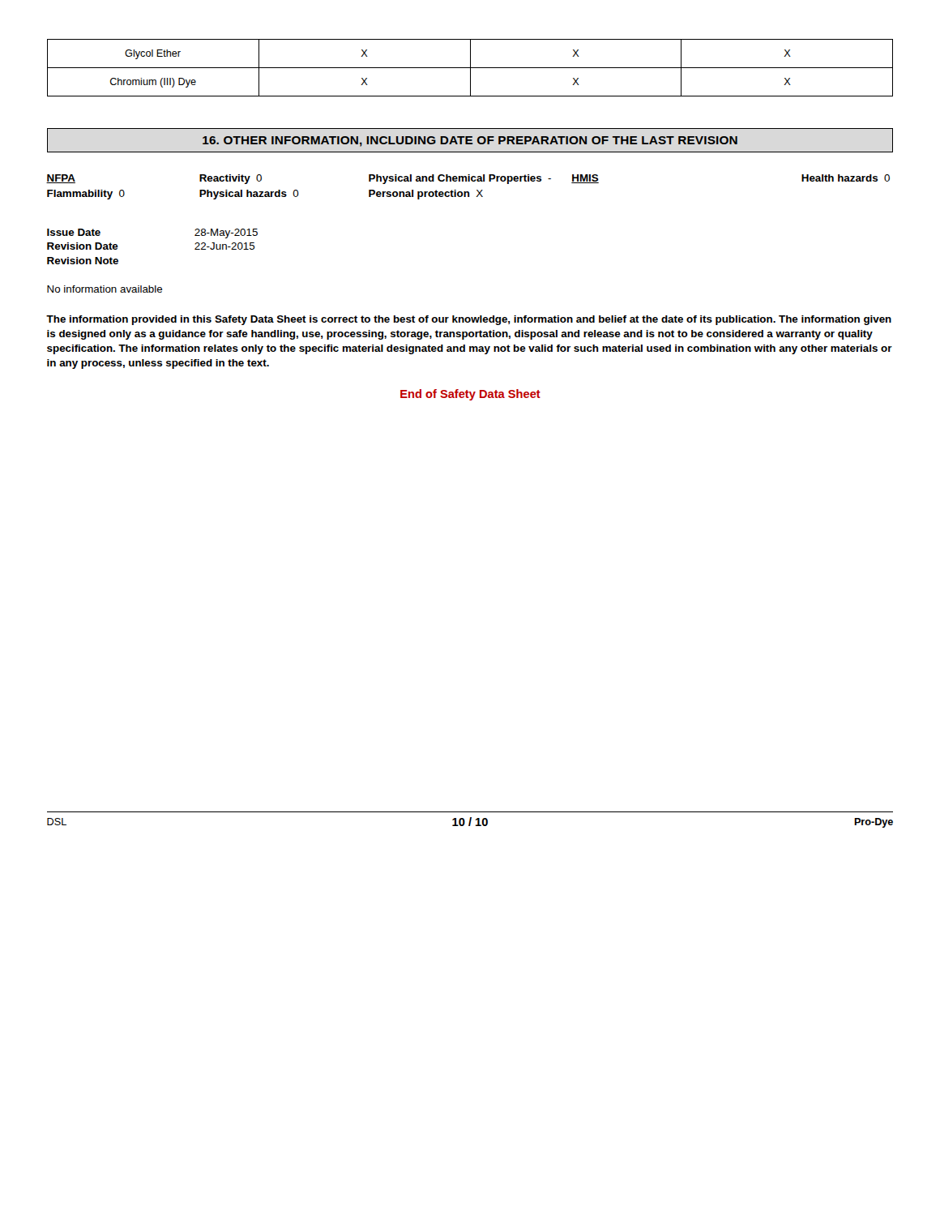| Glycol Ether | X | X | X |
| Chromium (III) Dye | X | X | X |
16. OTHER INFORMATION, INCLUDING DATE OF PREPARATION OF THE LAST REVISION
| NFPA | Reactivity 0 | Physical and Chemical Properties - | HMIS | Health hazards 0 |
| Flammability 0 | Physical hazards 0 | Personal protection X | | |
| Issue Date | 28-May-2015 |
| Revision Date | 22-Jun-2015 |
| Revision Note | |
No information available
The information provided in this Safety Data Sheet is correct to the best of our knowledge, information and belief at the date of its publication. The information given is designed only as a guidance for safe handling, use, processing, storage, transportation, disposal and release and is not to be considered a warranty or quality specification. The information relates only to the specific material designated and may not be valid for such material used in combination with any other materials or in any process, unless specified in the text.
End of Safety Data Sheet
| DSL | 10 / 10 | Pro-Dye |